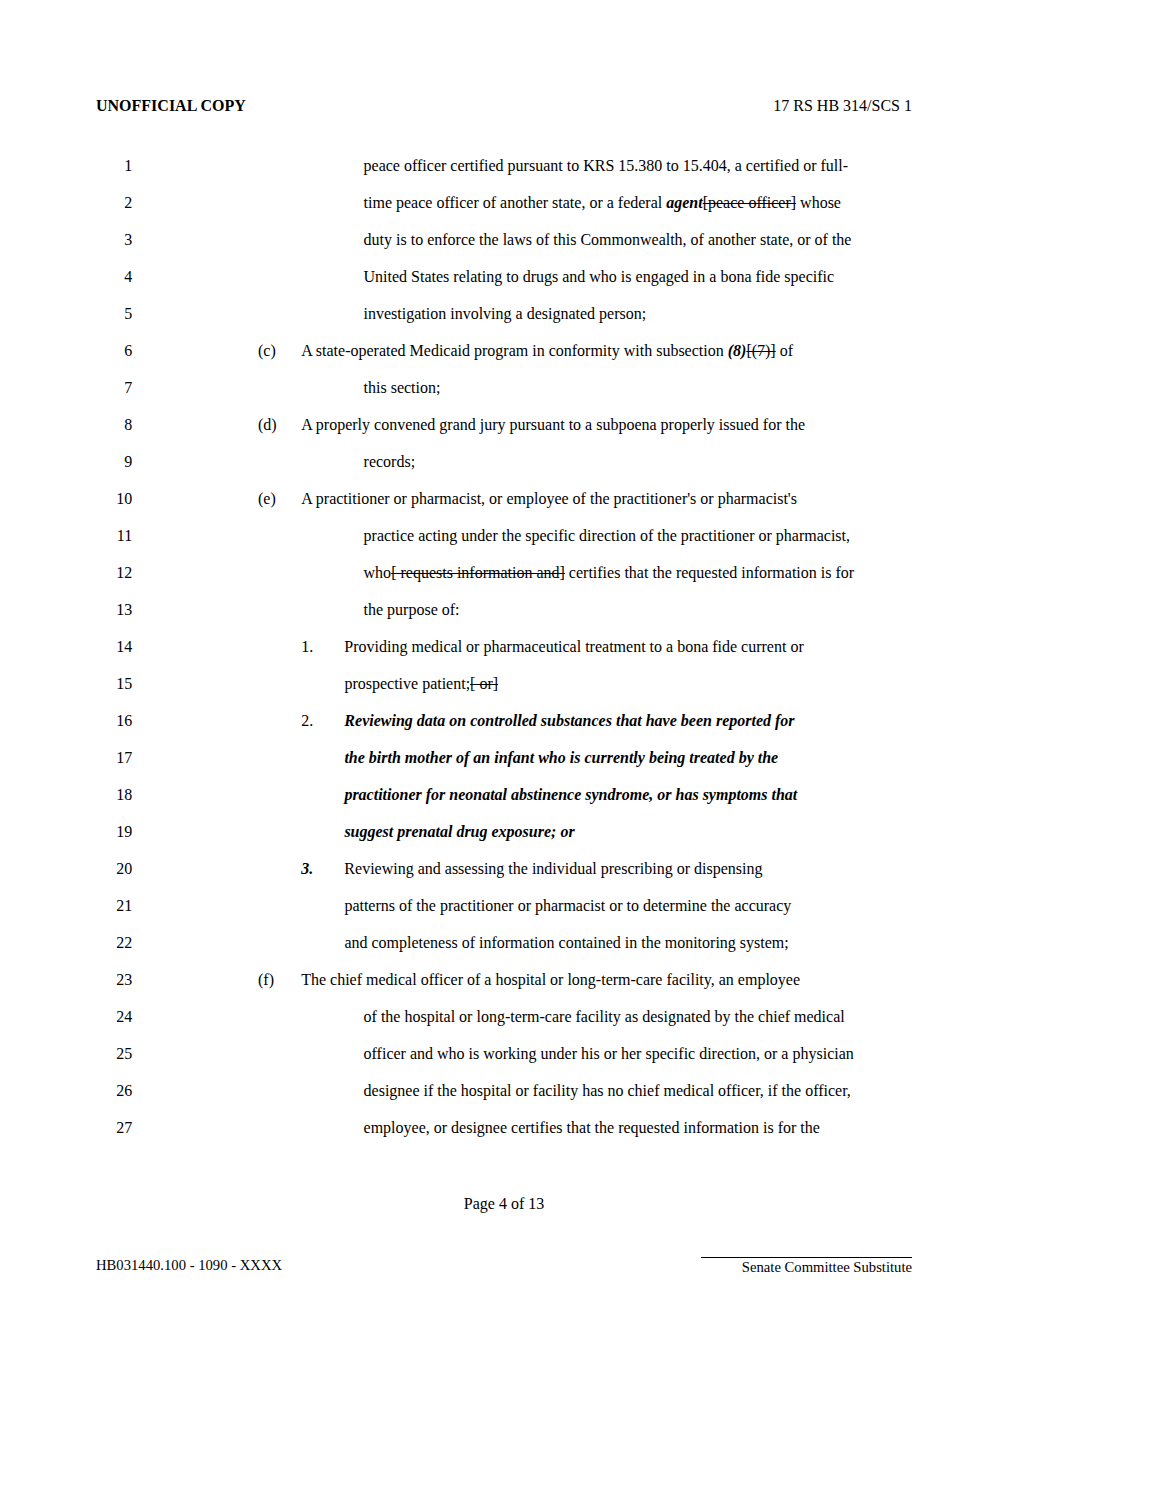UNOFFICIAL COPY
17 RS HB 314/SCS 1
| 1 | peace officer certified pursuant to KRS 15.380 to 15.404, a certified or full- |
| 2 | time peace officer of another state, or a federal agent [peace officer] whose |
| 3 | duty is to enforce the laws of this Commonwealth, of another state, or of the |
| 4 | United States relating to drugs and who is engaged in a bona fide specific |
| 5 | investigation involving a designated person; |
| 6 | (c) A state-operated Medicaid program in conformity with subsection (8) [(7)] of |
| 7 | this section; |
| 8 | (d) A properly convened grand jury pursuant to a subpoena properly issued for the |
| 9 | records; |
| 10 | (e) A practitioner or pharmacist, or employee of the practitioner's or pharmacist's |
| 11 | practice acting under the specific direction of the practitioner or pharmacist, |
| 12 | who [ requests information and] certifies that the requested information is for |
| 13 | the purpose of: |
| 14 | 1. Providing medical or pharmaceutical treatment to a bona fide current or |
| 15 | prospective patient; [ or] |
| 16 | 2. Reviewing data on controlled substances that have been reported for |
| 17 | the birth mother of an infant who is currently being treated by the |
| 18 | practitioner for neonatal abstinence syndrome, or has symptoms that |
| 19 | suggest prenatal drug exposure; or |
| 20 | 3. Reviewing and assessing the individual prescribing or dispensing |
| 21 | patterns of the practitioner or pharmacist or to determine the accuracy |
| 22 | and completeness of information contained in the monitoring system; |
| 23 | (f) The chief medical officer of a hospital or long-term-care facility, an employee |
| 24 | of the hospital or long-term-care facility as designated by the chief medical |
| 25 | officer and who is working under his or her specific direction, or a physician |
| 26 | designee if the hospital or facility has no chief medical officer, if the officer, |
| 27 | employee, or designee certifies that the requested information is for the |
Page 4 of 13
HB031440.100 - 1090 - XXXX
Senate Committee Substitute